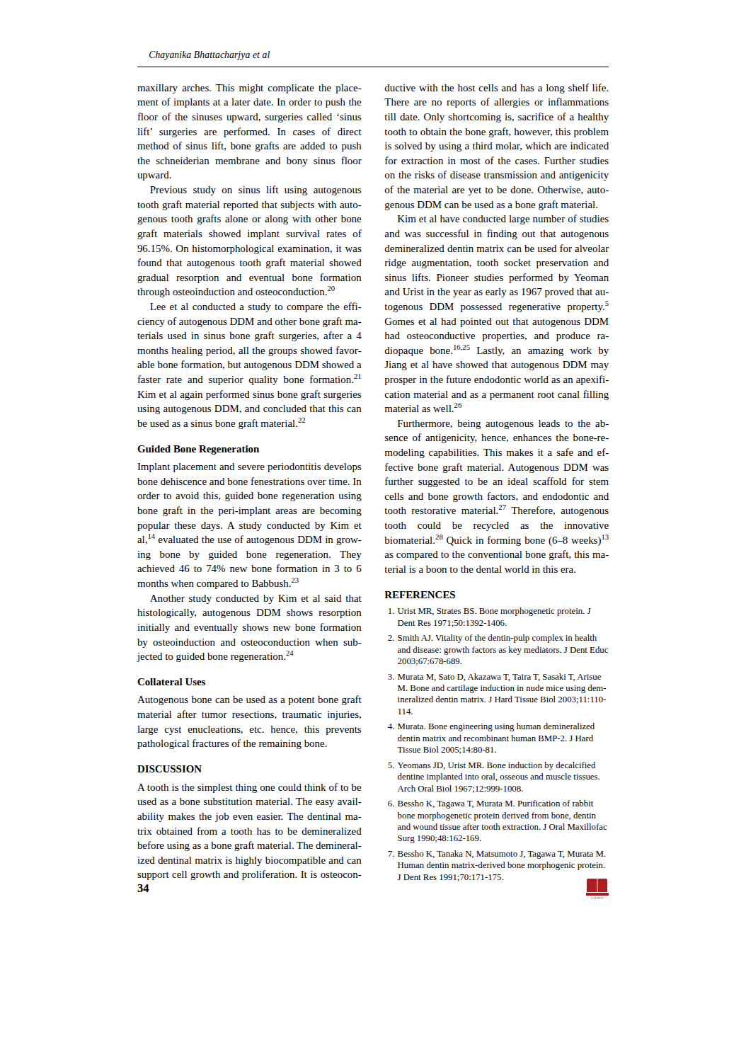Chayanika Bhattacharjya et al
maxillary arches. This might complicate the placement of implants at a later date. In order to push the floor of the sinuses upward, surgeries called ‘sinus lift’ surgeries are performed. In cases of direct method of sinus lift, bone grafts are added to push the schneiderian membrane and bony sinus floor upward.
Previous study on sinus lift using autogenous tooth graft material reported that subjects with autogenous tooth grafts alone or along with other bone graft materials showed implant survival rates of 96.15%. On histomorphological examination, it was found that autogenous tooth graft material showed gradual resorption and eventual bone formation through osteoinduction and osteoconduction.20
Lee et al conducted a study to compare the efficiency of autogenous DDM and other bone graft materials used in sinus bone graft surgeries, after a 4 months healing period, all the groups showed favorable bone formation, but autogenous DDM showed a faster rate and superior quality bone formation.21 Kim et al again performed sinus bone graft surgeries using autogenous DDM, and concluded that this can be used as a sinus bone graft material.22
Guided Bone Regeneration
Implant placement and severe periodontitis develops bone dehiscence and bone fenestrations over time. In order to avoid this, guided bone regeneration using bone graft in the peri-implant areas are becoming popular these days. A study conducted by Kim et al,14 evaluated the use of autogenous DDM in growing bone by guided bone regeneration. They achieved 46 to 74% new bone formation in 3 to 6 months when compared to Babbush.23
Another study conducted by Kim et al said that histologically, autogenous DDM shows resorption initially and eventually shows new bone formation by osteoinduction and osteoconduction when subjected to guided bone regeneration.24
Collateral Uses
Autogenous bone can be used as a potent bone graft material after tumor resections, traumatic injuries, large cyst enucleations, etc. hence, this prevents pathological fractures of the remaining bone.
DISCUSSION
A tooth is the simplest thing one could think of to be used as a bone substitution material. The easy availability makes the job even easier. The dentinal matrix obtained from a tooth has to be demineralized before using as a bone graft material. The demineralized dentinal matrix is highly biocompatible and can support cell growth and proliferation. It is osteoconductive with the host cells and has a long shelf life. There are no reports of allergies or inflammations till date. Only shortcoming is, sacrifice of a healthy tooth to obtain the bone graft, however, this problem is solved by using a third molar, which are indicated for extraction in most of the cases. Further studies on the risks of disease transmission and antigenicity of the material are yet to be done. Otherwise, autogenous DDM can be used as a bone graft material.
Kim et al have conducted large number of studies and was successful in finding out that autogenous demineralized dentin matrix can be used for alveolar ridge augmentation, tooth socket preservation and sinus lifts. Pioneer studies performed by Yeoman and Urist in the year as early as 1967 proved that autogenous DDM possessed regenerative property.5 Gomes et al had pointed out that autogenous DDM had osteoconductive properties, and produce radiopaque bone.16,25 Lastly, an amazing work by Jiang et al have showed that autogenous DDM may prosper in the future endodontic world as an apexification material and as a permanent root canal filling material as well.26
Furthermore, being autogenous leads to the absence of antigenicity, hence, enhances the bone-remodeling capabilities. This makes it a safe and effective bone graft material. Autogenous DDM was further suggested to be an ideal scaffold for stem cells and bone growth factors, and endodontic and tooth restorative material.27 Therefore, autogenous tooth could be recycled as the innovative biomaterial.28 Quick in forming bone (6–8 weeks)13 as compared to the conventional bone graft, this material is a boon to the dental world in this era.
REFERENCES
Urist MR, Strates BS. Bone morphogenetic protein. J Dent Res 1971;50:1392-1406.
Smith AJ. Vitality of the dentin-pulp complex in health and disease: growth factors as key mediators. J Dent Educ 2003;67:678-689.
Murata M, Sato D, Akazawa T, Taira T, Sasaki T, Arisue M. Bone and cartilage induction in nude mice using demineralized dentin matrix. J Hard Tissue Biol 2003;11:110-114.
Murata. Bone engineering using human demineralized dentin matrix and recombinant human BMP-2. J Hard Tissue Biol 2005;14:80-81.
Yeomans JD, Urist MR. Bone induction by decalcified dentine implanted into oral, osseous and muscle tissues. Arch Oral Biol 1967;12:999-1008.
Bessho K, Tagawa T, Murata M. Purification of rabbit bone morphogenetic protein derived from bone, dentin and wound tissue after tooth extraction. J Oral Maxillofac Surg 1990;48:162-169.
Bessho K, Tanaka N, Matsumoto J, Tagawa T, Murata M. Human dentin matrix-derived bone morphogenic protein. J Dent Res 1991;70:171-175.
34
JAYPEE